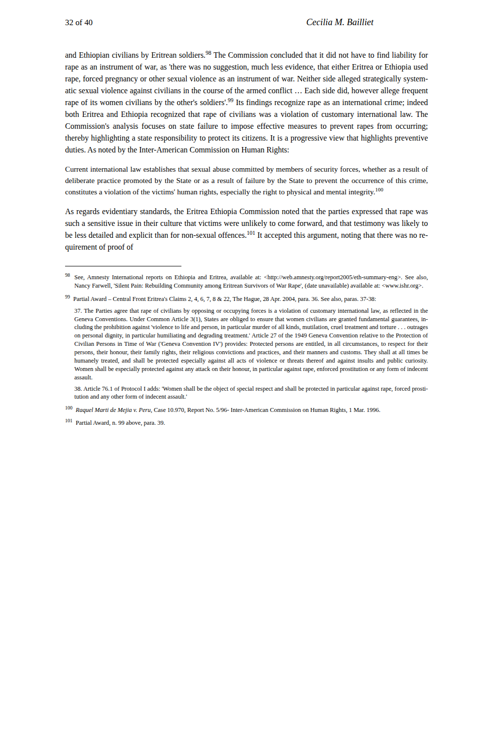32 of 40 Cecilia M. Bailliet
and Ethiopian civilians by Eritrean soldiers.98 The Commission concluded that it did not have to find liability for rape as an instrument of war, as 'there was no suggestion, much less evidence, that either Eritrea or Ethiopia used rape, forced pregnancy or other sexual violence as an instrument of war. Neither side alleged strategically systematic sexual violence against civilians in the course of the armed conflict … Each side did, however allege frequent rape of its women civilians by the other's soldiers'.99 Its findings recognize rape as an international crime; indeed both Eritrea and Ethiopia recognized that rape of civilians was a violation of customary international law. The Commission's analysis focuses on state failure to impose effective measures to prevent rapes from occurring; thereby highlighting a state responsibility to protect its citizens. It is a progressive view that highlights preventive duties. As noted by the Inter-American Commission on Human Rights:
Current international law establishes that sexual abuse committed by members of security forces, whether as a result of deliberate practice promoted by the State or as a result of failure by the State to prevent the occurrence of this crime, constitutes a violation of the victims' human rights, especially the right to physical and mental integrity.100
As regards evidentiary standards, the Eritrea Ethiopia Commission noted that the parties expressed that rape was such a sensitive issue in their culture that victims were unlikely to come forward, and that testimony was likely to be less detailed and explicit than for non-sexual offences.101 It accepted this argument, noting that there was no requirement of proof of
98 See, Amnesty International reports on Ethiopia and Eritrea, available at: <http://web.amnesty.org/report2005/eth-summary-eng>. See also, Nancy Farwell, 'Silent Pain: Rebuilding Community among Eritrean Survivors of War Rape', (date unavailable) available at: <www.ishr.org>.
99 Partial Award – Central Front Eritrea's Claims 2, 4, 6, 7, 8 & 22, The Hague, 28 Apr. 2004, para. 36. See also, paras. 37-38:
37. The Parties agree that rape of civilians by opposing or occupying forces is a violation of customary international law, as reflected in the Geneva Conventions. Under Common Article 3(1), States are obliged to ensure that women civilians are granted fundamental guarantees, including the prohibition against 'violence to life and person, in particular murder of all kinds, mutilation, cruel treatment and torture . . . outrages on personal dignity, in particular humiliating and degrading treatment.' Article 27 of the 1949 Geneva Convention relative to the Protection of Civilian Persons in Time of War ('Geneva Convention IV') provides: Protected persons are entitled, in all circumstances, to respect for their persons, their honour, their family rights, their religious convictions and practices, and their manners and customs. They shall at all times be humanely treated, and shall be protected especially against all acts of violence or threats thereof and against insults and public curiosity. Women shall be especially protected against any attack on their honour, in particular against rape, enforced prostitution or any form of indecent assault.
38. Article 76.1 of Protocol I adds: 'Women shall be the object of special respect and shall be protected in particular against rape, forced prostitution and any other form of indecent assault.'
100 Raquel Marti de Mejia v. Peru, Case 10.970, Report No. 5/96- Inter-American Commission on Human Rights, 1 Mar. 1996.
101 Partial Award, n. 99 above, para. 39.